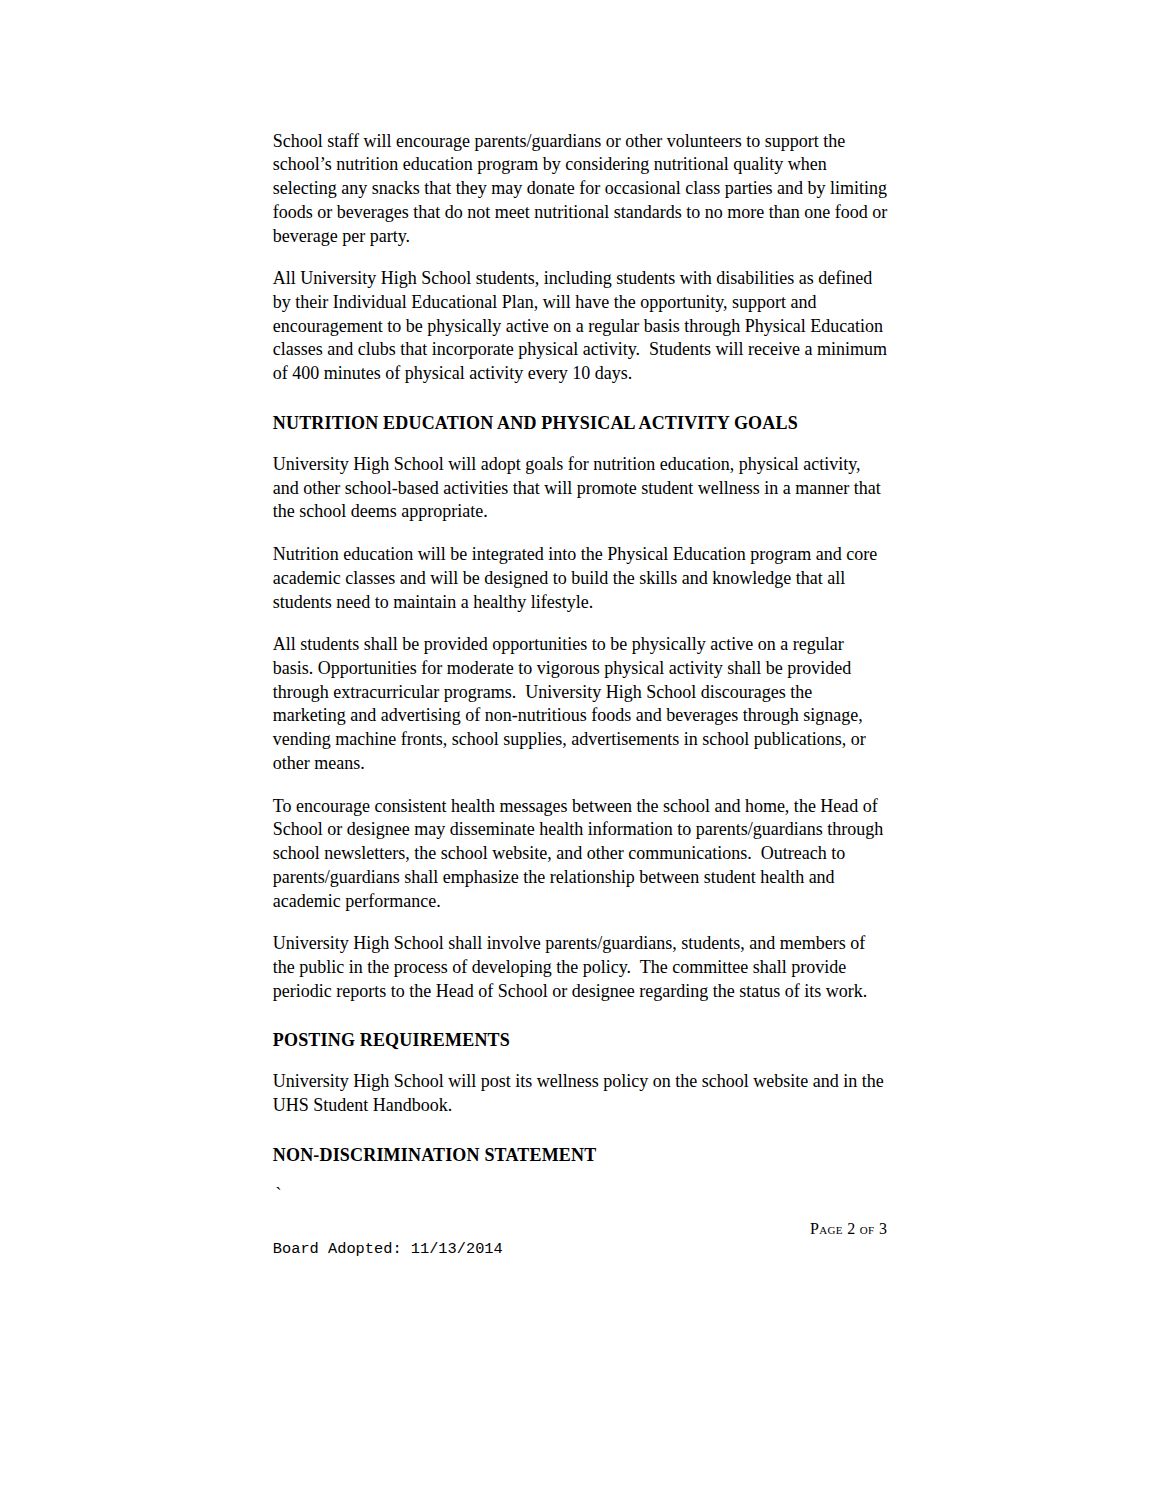School staff will encourage parents/guardians or other volunteers to support the school’s nutrition education program by considering nutritional quality when selecting any snacks that they may donate for occasional class parties and by limiting foods or beverages that do not meet nutritional standards to no more than one food or beverage per party.
All University High School students, including students with disabilities as defined by their Individual Educational Plan, will have the opportunity, support and encouragement to be physically active on a regular basis through Physical Education classes and clubs that incorporate physical activity. Students will receive a minimum of 400 minutes of physical activity every 10 days.
NUTRITION EDUCATION AND PHYSICAL ACTIVITY GOALS
University High School will adopt goals for nutrition education, physical activity, and other school-based activities that will promote student wellness in a manner that the school deems appropriate.
Nutrition education will be integrated into the Physical Education program and core academic classes and will be designed to build the skills and knowledge that all students need to maintain a healthy lifestyle.
All students shall be provided opportunities to be physically active on a regular basis. Opportunities for moderate to vigorous physical activity shall be provided through extracurricular programs. University High School discourages the marketing and advertising of non-nutritious foods and beverages through signage, vending machine fronts, school supplies, advertisements in school publications, or other means.
To encourage consistent health messages between the school and home, the Head of School or designee may disseminate health information to parents/guardians through school newsletters, the school website, and other communications. Outreach to parents/guardians shall emphasize the relationship between student health and academic performance.
University High School shall involve parents/guardians, students, and members of the public in the process of developing the policy. The committee shall provide periodic reports to the Head of School or designee regarding the status of its work.
POSTING REQUIREMENTS
University High School will post its wellness policy on the school website and in the UHS Student Handbook.
NON-DISCRIMINATION STATEMENT
`
Page 2 of 3
Board Adopted: 11/13/2014